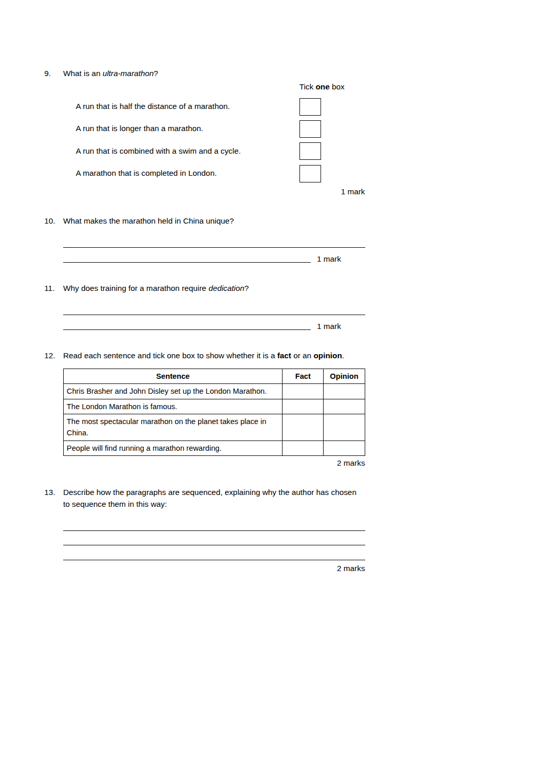What is an ultra-marathon?
Tick one box
| A run that is half the distance of a marathon. | |
| A run that is longer than a marathon. | |
| A run that is combined with a swim and a cycle. | |
| A marathon that is completed in London. | |
1 mark
What makes the marathon held in China unique?
1 mark
Why does training for a marathon require dedication?
1 mark
Read each sentence and tick one box to show whether it is a fact or an opinion.
| Sentence | Fact | Opinion |
| --- | --- | --- |
| Chris Brasher and John Disley set up the London Marathon. | | |
| The London Marathon is famous. | | |
| The most spectacular marathon on the planet takes place in China. | | |
| People will find running a marathon rewarding. | | |
2 marks
Describe how the paragraphs are sequenced, explaining why the author has chosen to sequence them in this way:
2 marks